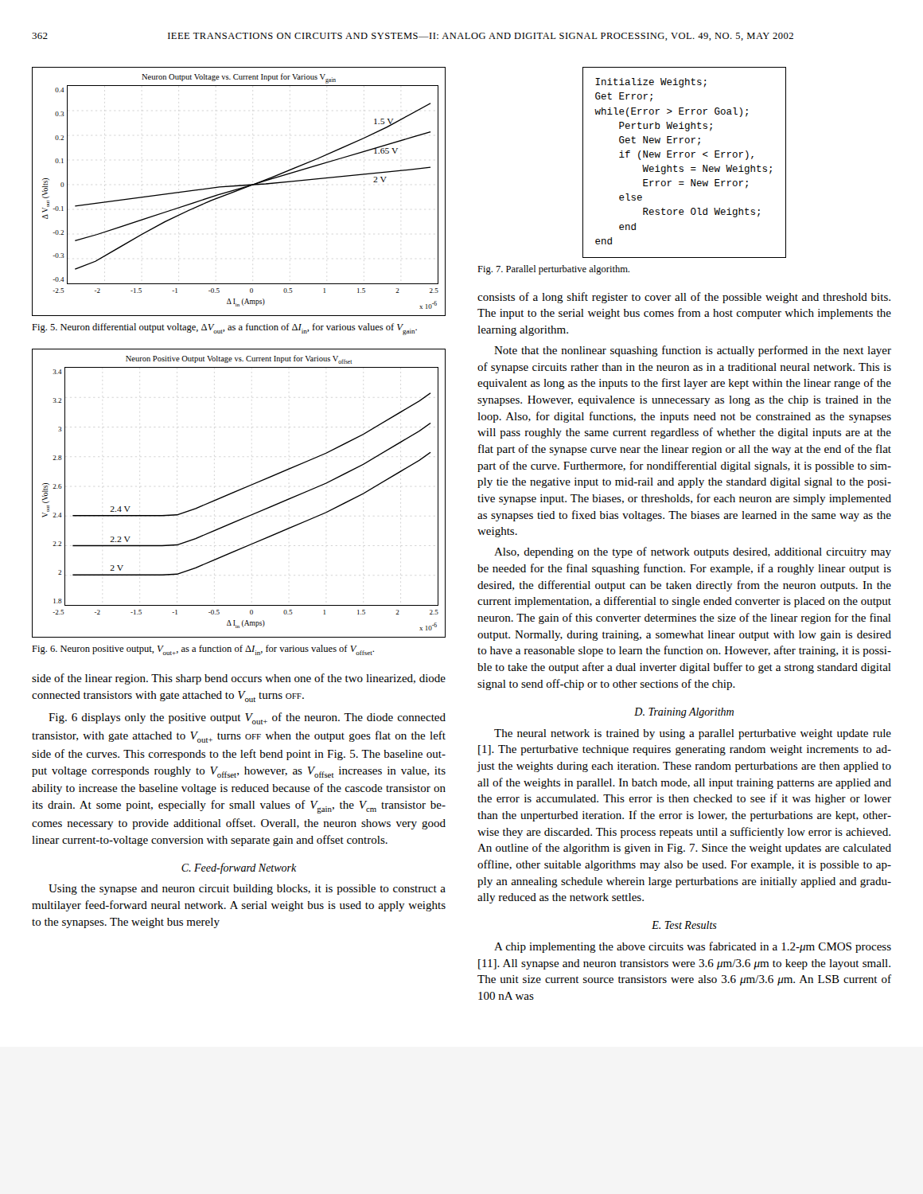362 IEEE Transactions on Circuits and Systems—II: Analog and Digital Signal Processing, Vol. 49, No. 5, May 2002
Neuron Output Voltage vs. Current Input for Various Vgain
Δ Vout (Volts)
0.40.30.20.10-0.1-0.2-0.3-0.4
1.5 V 1.65 V 2 V
-2.5-2-1.5-1-0.500.511.522.5
Δ Iin (Amps)
x 10-6
Fig. 5. Neuron differential output voltage, ΔVout, as a function of ΔIin, for various values of Vgain.
Neuron Positive Output Voltage vs. Current Input for Various Voffset
Vout (Volts)
3.43.232.82.62.42.221.8
2.4 V 2.2 V 2 V
-2.5-2-1.5-1-0.500.511.522.5
Δ Iin (Amps)
x 10-6
Fig. 6. Neuron positive output, Vout+, as a function of ΔIin, for various values of Voffset.
side of the linear region. This sharp bend occurs when one of the two linearized, diode connected transistors with gate attached to Vout turns off.
Fig. 6 displays only the positive output Vout+ of the neuron. The diode connected transistor, with gate attached to Vout+ turns off when the output goes flat on the left side of the curves. This corresponds to the left bend point in Fig. 5. The baseline output voltage corresponds roughly to Voffset, however, as Voffset increases in value, its ability to increase the baseline voltage is reduced because of the cascode transistor on its drain. At some point, especially for small values of Vgain, the Vcm transistor becomes necessary to provide additional offset. Overall, the neuron shows very good linear current-to-voltage conversion with separate gain and offset controls.
C. Feed-forward Network
Using the synapse and neuron circuit building blocks, it is possible to construct a multilayer feed-forward neural network. A serial weight bus is used to apply weights to the synapses. The weight bus merely
Initialize Weights;
Get Error;
while(Error > Error Goal);
    Perturb Weights;
    Get New Error;
    if (New Error < Error),
        Weights = New Weights;
        Error = New Error;
    else
        Restore Old Weights;
    end
end
Fig. 7. Parallel perturbative algorithm.
consists of a long shift register to cover all of the possible weight and threshold bits. The input to the serial weight bus comes from a host computer which implements the learning algorithm.
Note that the nonlinear squashing function is actually performed in the next layer of synapse circuits rather than in the neuron as in a traditional neural network. This is equivalent as long as the inputs to the first layer are kept within the linear range of the synapses. However, equivalence is unnecessary as long as the chip is trained in the loop. Also, for digital functions, the inputs need not be constrained as the synapses will pass roughly the same current regardless of whether the digital inputs are at the flat part of the synapse curve near the linear region or all the way at the end of the flat part of the curve. Furthermore, for nondifferential digital signals, it is possible to simply tie the negative input to mid-rail and apply the standard digital signal to the positive synapse input. The biases, or thresholds, for each neuron are simply implemented as synapses tied to fixed bias voltages. The biases are learned in the same way as the weights.
Also, depending on the type of network outputs desired, additional circuitry may be needed for the final squashing function. For example, if a roughly linear output is desired, the differential output can be taken directly from the neuron outputs. In the current implementation, a differential to single ended converter is placed on the output neuron. The gain of this converter determines the size of the linear region for the final output. Normally, during training, a somewhat linear output with low gain is desired to have a reasonable slope to learn the function on. However, after training, it is possible to take the output after a dual inverter digital buffer to get a strong standard digital signal to send off-chip or to other sections of the chip.
D. Training Algorithm
The neural network is trained by using a parallel perturbative weight update rule [1]. The perturbative technique requires generating random weight increments to adjust the weights during each iteration. These random perturbations are then applied to all of the weights in parallel. In batch mode, all input training patterns are applied and the error is accumulated. This error is then checked to see if it was higher or lower than the unperturbed iteration. If the error is lower, the perturbations are kept, otherwise they are discarded. This process repeats until a sufficiently low error is achieved. An outline of the algorithm is given in Fig. 7. Since the weight updates are calculated offline, other suitable algorithms may also be used. For example, it is possible to apply an annealing schedule wherein large perturbations are initially applied and gradually reduced as the network settles.
E. Test Results
A chip implementing the above circuits was fabricated in a 1.2-μm CMOS process [11]. All synapse and neuron transistors were 3.6 μm/3.6 μm to keep the layout small. The unit size current source transistors were also 3.6 μm/3.6 μm. An LSB current of 100 nA was